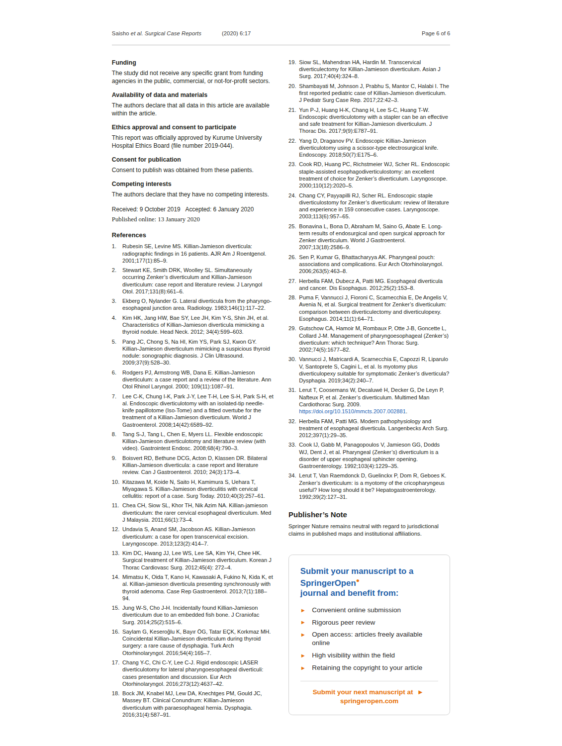Saisho et al. Surgical Case Reports (2020) 6:17
Page 6 of 6
Funding
The study did not receive any specific grant from funding agencies in the public, commercial, or not-for-profit sectors.
Availability of data and materials
The authors declare that all data in this article are available within the article.
Ethics approval and consent to participate
This report was officially approved by Kurume University Hospital Ethics Board (file number 2019-044).
Consent for publication
Consent to publish was obtained from these patients.
Competing interests
The authors declare that they have no competing interests.
Received: 9 October 2019 Accepted: 6 January 2020
Published online: 13 January 2020
References
Rubesin SE, Levine MS. Killian-Jamieson diverticula: radiographic findings in 16 patients. AJR Am J Roentgenol. 2001;177(1):85–9.
Stewart KE, Smith DRK, Woolley SL. Simultaneously occurring Zenker’s diverticulum and Killian-Jamieson diverticulum: case report and literature review. J Laryngol Otol. 2017;131(8):661–6.
Ekberg O, Nylander G. Lateral diverticula from the pharyngo-esophageal junction area. Radiology. 1983;146(1):117–22.
Kim HK, Jang HW, Bae SY, Lee JH, Kim Y-S, Shin JH, et al. Characteristics of Killian-Jamieson diverticula mimicking a thyroid nodule. Head Neck. 2012; 34(4):599–603.
Pang JC, Chong S, Na HI, Kim YS, Park SJ, Kwon GY. Killian-Jamieson diverticulum mimicking a suspicious thyroid nodule: sonographic diagnosis. J Clin Ultrasound. 2009;37(9):528–30.
Rodgers PJ, Armstrong WB, Dana E. Killian-Jamieson diverticulum: a case report and a review of the literature. Ann Otol Rhinol Laryngol. 2000; 109(11):1087–91.
Lee C-K, Chung I-K, Park J-Y, Lee T-H, Lee S-H, Park S-H, et al. Endoscopic diverticulotomy with an isolated-tip needle-knife papillotome (Iso-Tome) and a fitted overtube for the treatment of a Killian-Jamieson diverticulum. World J Gastroenterol. 2008;14(42):6589–92.
Tang S-J, Tang L, Chen E, Myers LL. Flexible endoscopic Killian-Jamieson diverticulotomy and literature review (with video). Gastrointest Endosc. 2008;68(4):790–3.
Boisvert RD, Bethune DCG, Acton D, Klassen DR. Bilateral Killian-Jamieson diverticula: a case report and literature review. Can J Gastroenterol. 2010; 24(3):173–4.
Kitazawa M, Koide N, Saito H, Kamimura S, Uehara T, Miyagawa S. Killian-Jamieson diverticulitis with cervical cellulitis: report of a case. Surg Today. 2010;40(3):257–61.
Chea CH, Siow SL, Khor TH, Nik Azim NA. Killian-jamieson diverticulum: the rarer cervical esophageal diverticulum. Med J Malaysia. 2011;66(1):73–4.
Undavia S, Anand SM, Jacobson AS. Killian-Jamieson diverticulum: a case for open transcervical excision. Laryngoscope. 2013;123(2):414–7.
Kim DC, Hwang JJ, Lee WS, Lee SA, Kim YH, Chee HK. Surgical treatment of Killian-Jamieson diverticulum. Korean J Thorac Cardiovasc Surg. 2012;45(4): 272–4.
Mimatsu K, Oida T, Kano H, Kawasaki A, Fukino N, Kida K, et al. Killian-jamieson diverticula presenting synchronously with thyroid adenoma. Case Rep Gastroenterol. 2013;7(1):188–94.
Jung W-S, Cho J-H. Incidentally found Killian-Jamieson diverticulum due to an embedded fish bone. J Craniofac Surg. 2014;25(2):515–6.
Saylam G, Keseroğlu K, Bayır ÖG, Tatar EÇK, Korkmaz MH. Coincidental Killian-Jamieson diverticulum during thyroid surgery: a rare cause of dysphagia. Turk Arch Otorhinolaryngol. 2016;54(4):165–7.
Chang Y-C, Chi C-Y, Lee C-J. Rigid endoscopic LASER diverticulotomy for lateral pharyngoesophageal diverticuli: cases presentation and discussion. Eur Arch Otorhinolaryngol. 2016;273(12):4637–42.
Bock JM, Knabel MJ, Lew DA, Knechtges PM, Gould JC, Massey BT. Clinical Conundrum: Killian-Jamieson diverticulum with paraesophageal hernia. Dysphagia. 2016;31(4):587–91.
Siow SL, Mahendran HA, Hardin M. Transcervical diverticulectomy for Killian-Jamieson diverticulum. Asian J Surg. 2017;40(4):324–8.
Shambayati M, Johnson J, Prabhu S, Mantor C, Halabi I. The first reported pediatric case of Killian-Jamieson diverticulum. J Pediatr Surg Case Rep. 2017;22:42–3.
Yun P-J, Huang H-K, Chang H, Lee S-C, Huang T-W. Endoscopic diverticulotomy with a stapler can be an effective and safe treatment for Killian-Jamieson diverticulum. J Thorac Dis. 2017;9(9):E787–91.
Yang D, Draganov PV. Endoscopic Killian-Jamieson diverticulotomy using a scissor-type electrosurgical knife. Endoscopy. 2018;50(7):E175–6.
Cook RD, Huang PC, Richstmeier WJ, Scher RL. Endoscopic staple-assisted esophagodiverticulostomy: an excellent treatment of choice for Zenker’s diverticulum. Laryngoscope. 2000;110(12):2020–5.
Chang CY, Payyapilli RJ, Scher RL. Endoscopic staple diverticulostomy for Zenker’s diverticulum: review of literature and experience in 159 consecutive cases. Laryngoscope. 2003;113(6):957–65.
Bonavina L, Bona D, Abraham M, Saino G, Abate E. Long-term results of endosurgical and open surgical approach for Zenker diverticulum. World J Gastroenterol. 2007;13(18):2586–9.
Sen P, Kumar G, Bhattacharyya AK. Pharyngeal pouch: associations and complications. Eur Arch Otorhinolaryngol. 2006;263(5):463–8.
Herbella FAM, Dubecz A, Patti MG. Esophageal diverticula and cancer. Dis Esophagus. 2012;25(2):153–8.
Puma F, Vannucci J, Fioroni C, Scarnecchia E, De Angelis V, Avenia N, et al. Surgical treatment for Zenker’s diverticulum: comparison between diverticulectomy and diverticulopexy. Esophagus. 2014;11(1):64–71.
Gutschow CA, Hamoir M, Rombaux P, Otte J-B, Goncette L, Collard J-M. Management of pharyngoesophageal (Zenker’s) diverticulum: which technique? Ann Thorac Surg. 2002;74(5):1677–82.
Vannucci J, Matricardi A, Scarnecchia E, Capozzi R, Liparulo V, Santoprete S, Cagini L, et al. Is myotomy plus diverticulopexy suitable for symptomatic Zenker’s diverticula? Dysphagia. 2019;34(2):240–7.
Lerut T, Coosemans W, Decaluwé H, Decker G, De Leyn P, Nafteux P, et al. Zenker’s diverticulum. Multimed Man Cardiothorac Surg. 2009. https://doi.org/10.1510/mmcts.2007.002881.
Herbella FAM, Patti MG. Modern pathophysiology and treatment of esophageal diverticula. Langenbecks Arch Surg. 2012;397(1):29–35.
Cook IJ, Gabb M, Panagopoulos V, Jamieson GG, Dodds WJ, Dent J, et al. Pharyngeal (Zenker’s) diverticulum is a disorder of upper esophageal sphincter opening. Gastroenterology. 1992;103(4):1229–35.
Lerut T, Van Raemdonck D, Guelinckx P, Dom R, Geboes K. Zenker’s diverticulum: is a myotomy of the cricopharyngeus useful? How long should it be? Hepatogastroenterology. 1992;39(2):127–31.
Publisher’s Note
Springer Nature remains neutral with regard to jurisdictional claims in published maps and institutional affiliations.
Submit your manuscript to a SpringerOpen●
journal and benefit from:
Convenient online submission
Rigorous peer review
Open access: articles freely available online
High visibility within the field
Retaining the copyright to your article
Submit your next manuscript at ► springeropen.com